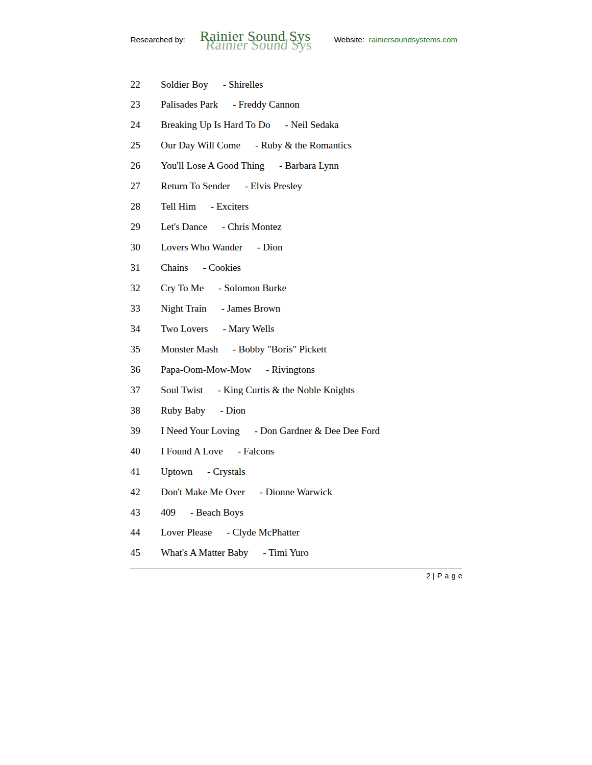Researched by: Rainier Sound Systems Rainier Sound Systems Website: rainiersoundsystems.com
22 Soldier Boy - Shirelles
23 Palisades Park - Freddy Cannon
24 Breaking Up Is Hard To Do - Neil Sedaka
25 Our Day Will Come - Ruby & the Romantics
26 You'll Lose A Good Thing - Barbara Lynn
27 Return To Sender - Elvis Presley
28 Tell Him - Exciters
29 Let's Dance - Chris Montez
30 Lovers Who Wander - Dion
31 Chains - Cookies
32 Cry To Me - Solomon Burke
33 Night Train - James Brown
34 Two Lovers - Mary Wells
35 Monster Mash - Bobby "Boris" Pickett
36 Papa-Oom-Mow-Mow - Rivingtons
37 Soul Twist - King Curtis & the Noble Knights
38 Ruby Baby - Dion
39 I Need Your Loving - Don Gardner & Dee Dee Ford
40 I Found A Love - Falcons
41 Uptown - Crystals
42 Don't Make Me Over - Dionne Warwick
43409 - Beach Boys
44 Lover Please - Clyde McPhatter
45 What's A Matter Baby - Timi Yuro
2 | P a g e